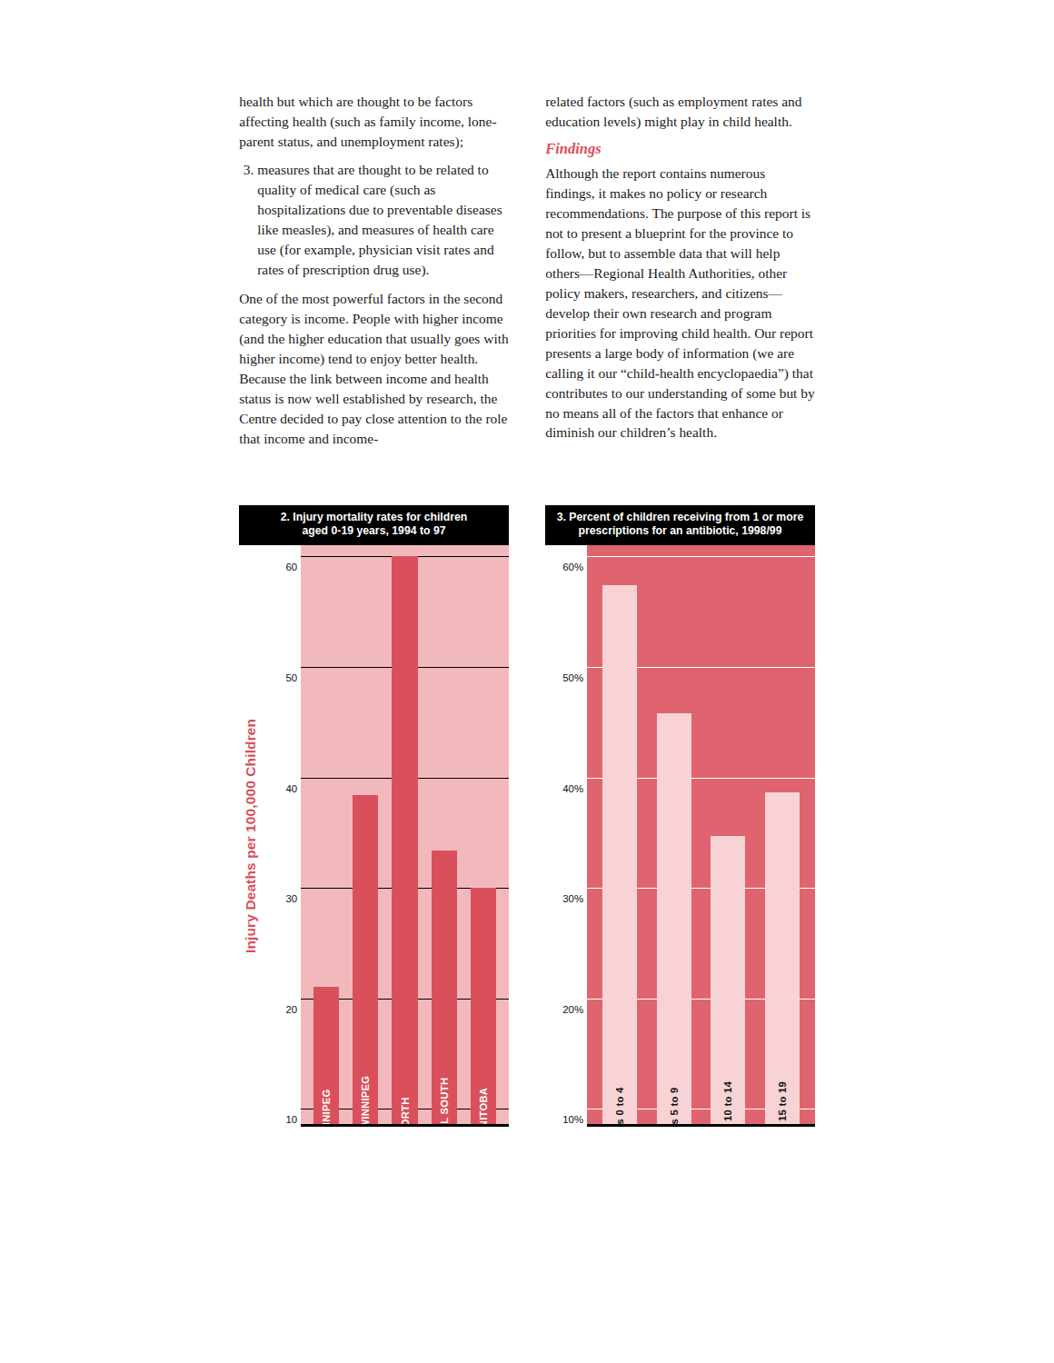health but which are thought to be factors affecting health (such as family income, lone-parent status, and unemployment rates);
measures that are thought to be related to quality of medical care (such as hospitalizations due to preventable diseases like measles), and measures of health care use (for example, physician visit rates and rates of prescription drug use).
One of the most powerful factors in the second category is income. People with higher income (and the higher education that usually goes with higher income) tend to enjoy better health. Because the link between income and health status is now well established by research, the Centre decided to pay close attention to the role that income and income-
related factors (such as employment rates and education levels) might play in child health.
Findings
Although the report contains numerous findings, it makes no policy or research recommendations. The purpose of this report is not to present a blueprint for the province to follow, but to assemble data that will help others—Regional Health Authorities, other policy makers, researchers, and citizens—develop their own research and program priorities for improving child health. Our report presents a large body of information (we are calling it our “child-health encyclopaedia”) that contributes to our understanding of some but by no means all of the factors that enhance or diminish our children’s health.
2. Injury mortality rates for children
aged 0-19 years, 1994 to 97
Injury Deaths per 100,000 Children
60
50
40
30
20
10
WINNIPEG
NON-WINNIPEG
NORTH
RURAL SOUTH
MANITOBA
3. Percent of children receiving from 1 or more
prescriptions for an antibiotic, 1998/99
60%
50%
40%
30%
20%
10%
Ages 0 to 4
Ages 5 to 9
Ages 10 to 14
Ages 15 to 19